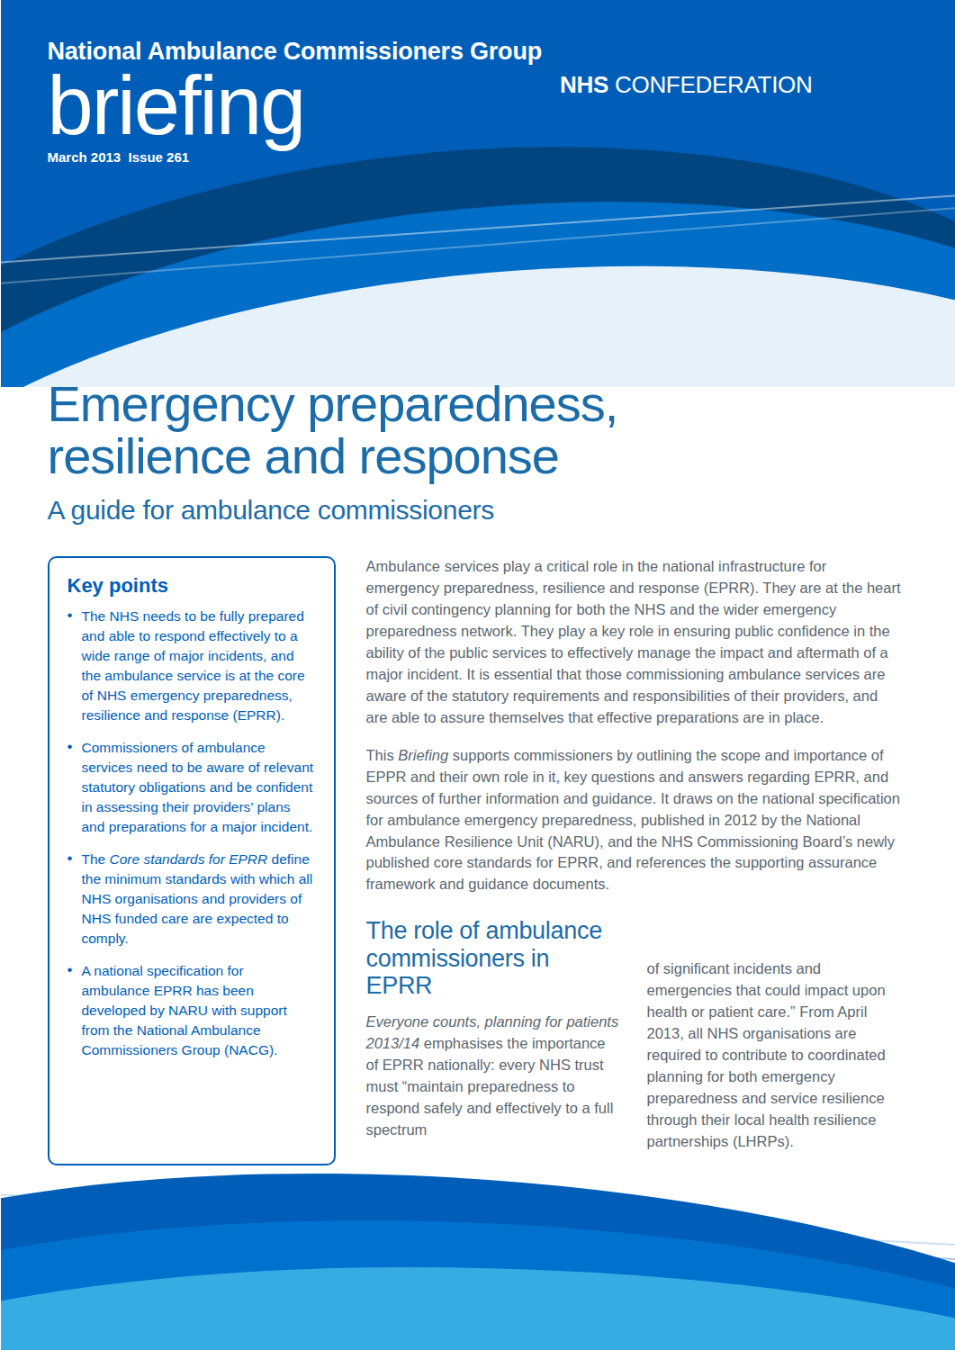National Ambulance Commissioners Group
briefing
March 2013 Issue 261
NHS CONFEDERATION
Emergency preparedness,
resilience and response
A guide for ambulance commissioners
Key points
The NHS needs to be fully prepared and able to respond effectively to a wide range of major incidents, and the ambulance service is at the core of NHS emergency preparedness, resilience and response (EPRR).
Commissioners of ambulance services need to be aware of relevant statutory obligations and be confident in assessing their providers’ plans and preparations for a major incident.
The Core standards for EPRR define the minimum standards with which all NHS organisations and providers of NHS funded care are expected to comply.
A national specification for ambulance EPRR has been developed by NARU with support from the National Ambulance Commissioners Group (NACG).
Ambulance services play a critical role in the national infrastructure for emergency preparedness, resilience and response (EPRR). They are at the heart of civil contingency planning for both the NHS and the wider emergency preparedness network. They play a key role in ensuring public confidence in the ability of the public services to effectively manage the impact and aftermath of a major incident. It is essential that those commissioning ambulance services are aware of the statutory requirements and responsibilities of their providers, and are able to assure themselves that effective preparations are in place.
This Briefing supports commissioners by outlining the scope and importance of EPPR and their own role in it, key questions and answers regarding EPRR, and sources of further information and guidance. It draws on the national specification for ambulance emergency preparedness, published in 2012 by the National Ambulance Resilience Unit (NARU), and the NHS Commissioning Board’s newly published core standards for EPRR, and references the supporting assurance framework and guidance documents.
The role of ambulance commissioners in EPRR
Everyone counts, planning for patients 2013/14 emphasises the importance of EPRR nationally: every NHS trust must “maintain preparedness to respond safely and effectively to a full spectrum
of significant incidents and emergencies that could impact upon health or patient care.” From April 2013, all NHS organisations are required to contribute to coordinated planning for both emergency preparedness and service resilience through their local health resilience partnerships (LHRPs).